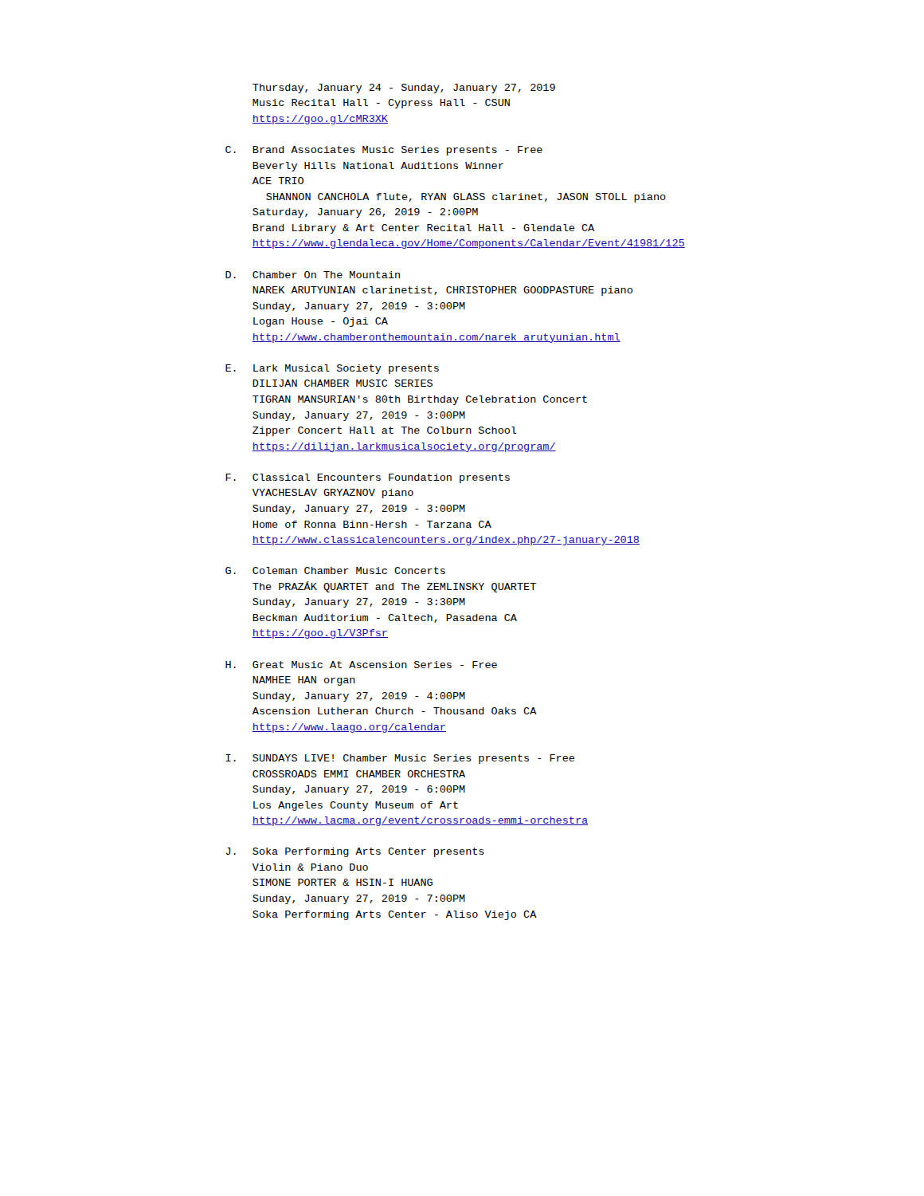Thursday, January 24 - Sunday, January 27, 2019 Music Recital Hall - Cypress Hall - CSUN https://goo.gl/cMR3XK
C. Brand Associates Music Series presents - Free Beverly Hills National Auditions Winner ACE TRIO SHANNON CANCHOLA flute, RYAN GLASS clarinet, JASON STOLL piano Saturday, January 26, 2019 - 2:00PM Brand Library & Art Center Recital Hall - Glendale CA https://www.glendaleca.gov/Home/Components/Calendar/Event/41981/125
D. Chamber On The Mountain NAREK ARUTYUNIAN clarinetist, CHRISTOPHER GOODPASTURE piano Sunday, January 27, 2019 - 3:00PM Logan House - Ojai CA http://www.chamberonthemountain.com/narek_arutyunian.html
E. Lark Musical Society presents DILIJAN CHAMBER MUSIC SERIES TIGRAN MANSURIAN's 80th Birthday Celebration Concert Sunday, January 27, 2019 - 3:00PM Zipper Concert Hall at The Colburn School https://dilijan.larkmusicalsociety.org/program/
F. Classical Encounters Foundation presents VYACHESLAV GRYAZNOV piano Sunday, January 27, 2019 - 3:00PM Home of Ronna Binn-Hersh - Tarzana CA http://www.classicalencounters.org/index.php/27-january-2018
G. Coleman Chamber Music Concerts The PRAZÁK QUARTET and The ZEMLINSKY QUARTET Sunday, January 27, 2019 - 3:30PM Beckman Auditorium - Caltech, Pasadena CA https://goo.gl/V3Pfsr
H. Great Music At Ascension Series - Free NAMHEE HAN organ Sunday, January 27, 2019 - 4:00PM Ascension Lutheran Church - Thousand Oaks CA https://www.laago.org/calendar
I. SUNDAYS LIVE! Chamber Music Series presents - Free CROSSROADS EMMI CHAMBER ORCHESTRA Sunday, January 27, 2019 - 6:00PM Los Angeles County Museum of Art http://www.lacma.org/event/crossroads-emmi-orchestra
J. Soka Performing Arts Center presents Violin & Piano Duo SIMONE PORTER & HSIN-I HUANG Sunday, January 27, 2019 - 7:00PM Soka Performing Arts Center - Aliso Viejo CA